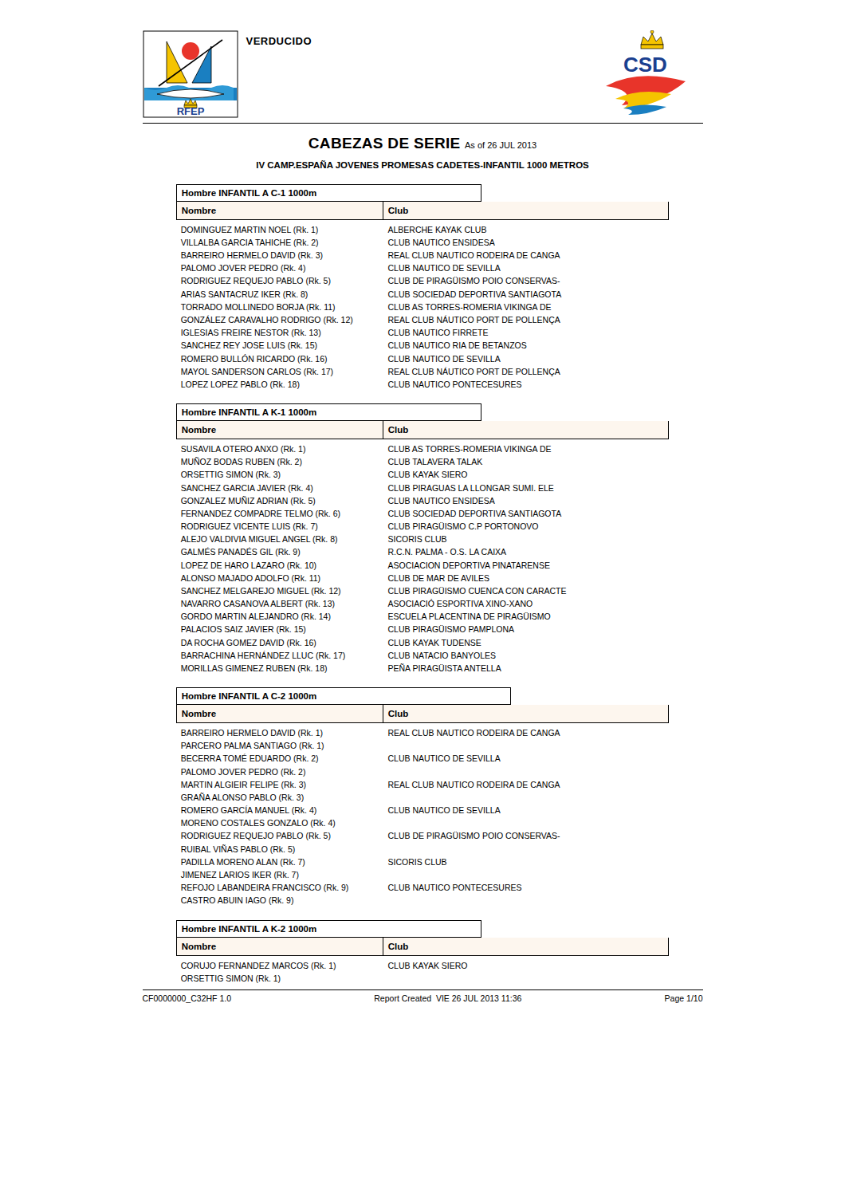RFEP
VERDUCIDO
CSD
CABEZAS DE SERIE As of 26 JUL 2013
IV CAMP.ESPAÑA JOVENES PROMESAS CADETES-INFANTIL 1000 METROS
Hombre INFANTIL A C-1 1000m
Nombre
Club
| DOMINGUEZ MARTIN NOEL (Rk. 1) | ALBERCHE KAYAK CLUB |
| VILLALBA GARCIA TAHICHE (Rk. 2) | CLUB NAUTICO ENSIDESA |
| BARREIRO HERMELO DAVID (Rk. 3) | REAL CLUB NAUTICO RODEIRA DE CANGA |
| PALOMO JOVER PEDRO (Rk. 4) | CLUB NAUTICO DE SEVILLA |
| RODRIGUEZ REQUEJO PABLO (Rk. 5) | CLUB DE PIRAGÜISMO POIO CONSERVAS- |
| ARIAS SANTACRUZ IKER (Rk. 8) | CLUB SOCIEDAD DEPORTIVA SANTIAGOTA |
| TORRADO MOLLINEDO BORJA (Rk. 11) | CLUB AS TORRES-ROMERIA VIKINGA DE |
| GONZÁLEZ CARAVALHO RODRIGO (Rk. 12) | REAL CLUB NÁUTICO PORT DE POLLENÇA |
| IGLESIAS FREIRE NESTOR (Rk. 13) | CLUB NAUTICO FIRRETE |
| SANCHEZ REY JOSE LUIS (Rk. 15) | CLUB NAUTICO RIA DE BETANZOS |
| ROMERO BULLÓN RICARDO (Rk. 16) | CLUB NAUTICO DE SEVILLA |
| MAYOL SANDERSON CARLOS (Rk. 17) | REAL CLUB NÁUTICO PORT DE POLLENÇA |
| LOPEZ LOPEZ PABLO (Rk. 18) | CLUB NAUTICO PONTECESURES |
Hombre INFANTIL A K-1 1000m
Nombre
Club
| SUSAVILA OTERO ANXO (Rk. 1) | CLUB AS TORRES-ROMERIA VIKINGA DE |
| MUÑOZ BODAS RUBEN (Rk. 2) | CLUB TALAVERA TALAK |
| ORSETTIG SIMON (Rk. 3) | CLUB KAYAK SIERO |
| SANCHEZ GARCIA JAVIER (Rk. 4) | CLUB PIRAGUAS LA LLONGAR SUMI. ELE |
| GONZALEZ MUÑIZ ADRIAN (Rk. 5) | CLUB NAUTICO ENSIDESA |
| FERNANDEZ COMPADRE TELMO (Rk. 6) | CLUB SOCIEDAD DEPORTIVA SANTIAGOTA |
| RODRIGUEZ VICENTE LUIS (Rk. 7) | CLUB PIRAGÜISMO C.P PORTONOVO |
| ALEJO VALDIVIA MIGUEL ANGEL (Rk. 8) | SICORIS CLUB |
| GALMÉS PANADÉS GIL (Rk. 9) | R.C.N. PALMA - O.S. LA CAIXA |
| LOPEZ DE HARO LAZARO (Rk. 10) | ASOCIACION DEPORTIVA PINATARENSE |
| ALONSO MAJADO ADOLFO (Rk. 11) | CLUB DE MAR DE AVILES |
| SANCHEZ MELGAREJO MIGUEL (Rk. 12) | CLUB PIRAGÜISMO CUENCA CON CARACTE |
| NAVARRO CASANOVA ALBERT (Rk. 13) | ASOCIACIÓ ESPORTIVA XINO-XANO |
| GORDO MARTIN ALEJANDRO (Rk. 14) | ESCUELA PLACENTINA DE PIRAGÜISMO |
| PALACIOS SAIZ JAVIER (Rk. 15) | CLUB PIRAGÜISMO PAMPLONA |
| DA ROCHA GOMEZ DAVID (Rk. 16) | CLUB KAYAK TUDENSE |
| BARRACHINA HERNÁNDEZ LLUC (Rk. 17) | CLUB NATACIO BANYOLES |
| MORILLAS GIMENEZ RUBEN (Rk. 18) | PEÑA PIRAGÜISTA ANTELLA |
Hombre INFANTIL A C-2 1000m
Nombre
Club
| BARREIRO HERMELO DAVID (Rk. 1) | REAL CLUB NAUTICO RODEIRA DE CANGA |
| PARCERO PALMA SANTIAGO (Rk. 1) | |
| BECERRA TOMÉ EDUARDO (Rk. 2) | CLUB NAUTICO DE SEVILLA |
| PALOMO JOVER PEDRO (Rk. 2) | |
| MARTIN ALGIEIR FELIPE (Rk. 3) | REAL CLUB NAUTICO RODEIRA DE CANGA |
| GRAÑA ALONSO PABLO (Rk. 3) | |
| ROMERO GARCÍA MANUEL (Rk. 4) | CLUB NAUTICO DE SEVILLA |
| MORENO COSTALES GONZALO (Rk. 4) | |
| RODRIGUEZ REQUEJO PABLO (Rk. 5) | CLUB DE PIRAGÜISMO POIO CONSERVAS- |
| RUIBAL VIÑAS PABLO (Rk. 5) | |
| PADILLA MORENO ALAN (Rk. 7) | SICORIS CLUB |
| JIMENEZ LARIOS IKER (Rk. 7) | |
| REFOJO LABANDEIRA FRANCISCO (Rk. 9) | CLUB NAUTICO PONTECESURES |
| CASTRO ABUIN IAGO (Rk. 9) | |
Hombre INFANTIL A K-2 1000m
Nombre
Club
| CORUJO FERNANDEZ MARCOS (Rk. 1) | CLUB KAYAK SIERO |
| ORSETTIG SIMON (Rk. 1) | |
CF0000000_C32HF 1.0
Report Created VIE 26 JUL 2013 11:36
Page 1/10